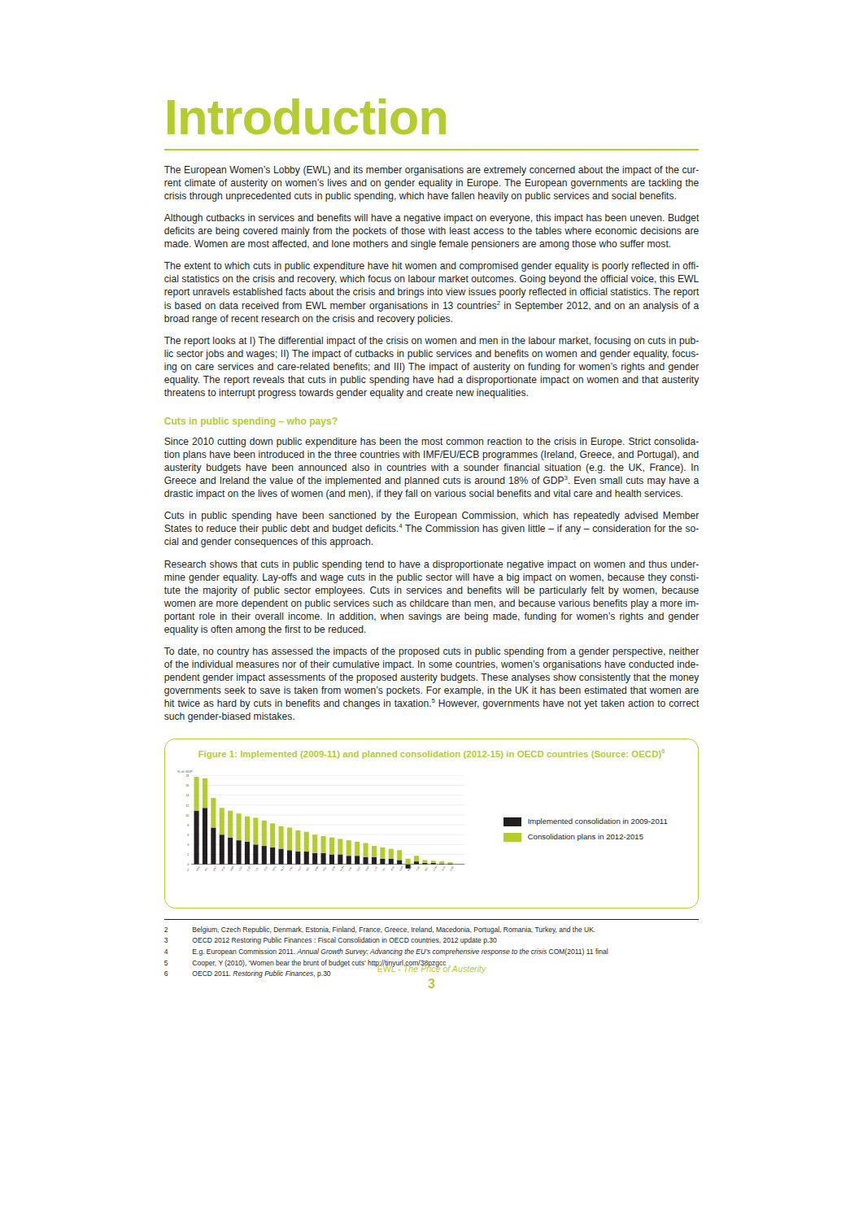Introduction
The European Women’s Lobby (EWL) and its member organisations are extremely concerned about the impact of the current climate of austerity on women’s lives and on gender equality in Europe. The European governments are tackling the crisis through unprecedented cuts in public spending, which have fallen heavily on public services and social benefits.
Although cutbacks in services and benefits will have a negative impact on everyone, this impact has been uneven. Budget deficits are being covered mainly from the pockets of those with least access to the tables where economic decisions are made. Women are most affected, and lone mothers and single female pensioners are among those who suffer most.
The extent to which cuts in public expenditure have hit women and compromised gender equality is poorly reflected in official statistics on the crisis and recovery, which focus on labour market outcomes. Going beyond the official voice, this EWL report unravels established facts about the crisis and brings into view issues poorly reflected in official statistics. The report is based on data received from EWL member organisations in 13 countries2 in September 2012, and on an analysis of a broad range of recent research on the crisis and recovery policies.
The report looks at I) The differential impact of the crisis on women and men in the labour market, focusing on cuts in public sector jobs and wages; II) The impact of cutbacks in public services and benefits on women and gender equality, focusing on care services and care-related benefits; and III) The impact of austerity on funding for women’s rights and gender equality. The report reveals that cuts in public spending have had a disproportionate impact on women and that austerity threatens to interrupt progress towards gender equality and create new inequalities.
Cuts in public spending – who pays?
Since 2010 cutting down public expenditure has been the most common reaction to the crisis in Europe. Strict consolidation plans have been introduced in the three countries with IMF/EU/ECB programmes (Ireland, Greece, and Portugal), and austerity budgets have been announced also in countries with a sounder financial situation (e.g. the UK, France). In Greece and Ireland the value of the implemented and planned cuts is around 18% of GDP3. Even small cuts may have a drastic impact on the lives of women (and men), if they fall on various social benefits and vital care and health services.
Cuts in public spending have been sanctioned by the European Commission, which has repeatedly advised Member States to reduce their public debt and budget deficits.4 The Commission has given little – if any – consideration for the social and gender consequences of this approach.
Research shows that cuts in public spending tend to have a disproportionate negative impact on women and thus undermine gender equality. Lay-offs and wage cuts in the public sector will have a big impact on women, because they constitute the majority of public sector employees. Cuts in services and benefits will be particularly felt by women, because women are more dependent on public services such as childcare than men, and because various benefits play a more important role in their overall income. In addition, when savings are being made, funding for women’s rights and gender equality is often among the first to be reduced.
To date, no country has assessed the impacts of the proposed cuts in public spending from a gender perspective, neither of the individual measures nor of their cumulative impact. In some countries, women’s organisations have conducted independent gender impact assessments of the proposed austerity budgets. These analyses show consistently that the money governments seek to save is taken from women’s pockets. For example, in the UK it has been estimated that women are hit twice as hard by cuts in benefits and changes in taxation.5 However, governments have not yet taken action to correct such gender-biased mistakes.
Figure 1: Implemented (2009-11) and planned consolidation (2012-15) in OECD countries (Source: OECD)6
% of GDP 18 16 14 12 10 8 6 4 2 0 -2 GRC IRL PRT ESP GBR USA CZE ITA SVK DEU NLD FRA AUT BEL DNK POL SVN HUN FIN EST SWE LUX ISL JPN KOR NOR TUR NZL CAN AUS CHE
Implemented consolidation in 2009-2011
Consolidation plans in 2012-2015
| 2 | Belgium, Czech Republic, Denmark, Estonia, Finland, France, Greece, Ireland, Macedonia, Portugal, Romania, Turkey, and the UK. |
| 3 | OECD 2012 Restoring Public Finances : Fiscal Consolidation in OECD countries, 2012 update p.30 |
| 4 | E.g. European Commission 2011. Annual Growth Survey: Advancing the EU’s comprehensive response to the crisis COM(2011) 11 final |
| 5 | Cooper, Y (2010), ‘Women bear the brunt of budget cuts’ http://tinyurl.com/38pzgcc |
| 6 | OECD 2011. Restoring Public Finances , p.30 |
EWL - The Price of Austerity
3